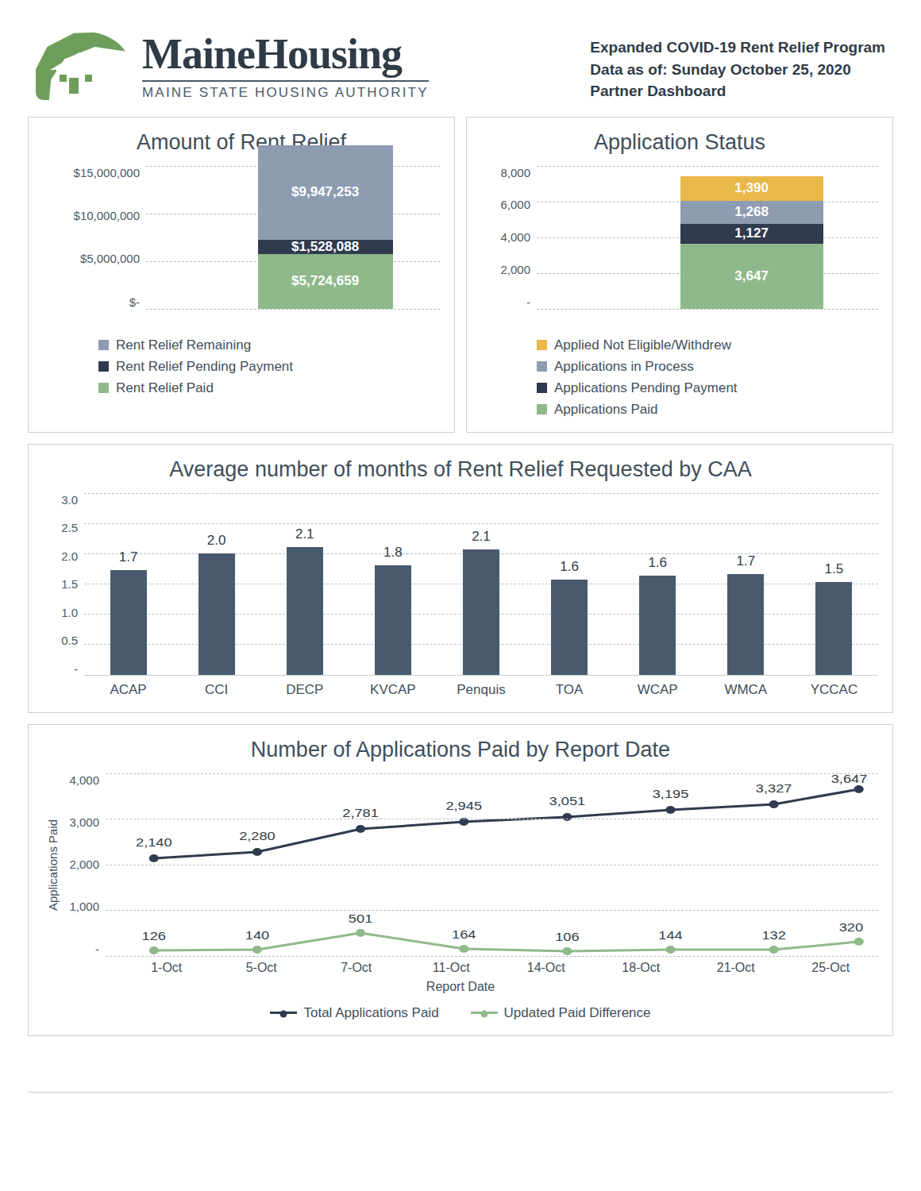MaineHousing
MAINE STATE HOUSING AUTHORITY
Expanded COVID-19 Rent Relief Program
Data as of: Sunday October 25, 2020
Partner Dashboard
Amount of Rent Relief
$15,000,000 $10,000,000 $5,000,000 $-
$9,947,253
$1,528,088
$5,724,659
Rent Relief Remaining
Rent Relief Pending Payment
Rent Relief Paid
Application Status
8,000 6,000 4,000 2,000 -
1,390
1,268
1,127
3,647
Applied Not Eligible/Withdrew
Applications in Process
Applications Pending Payment
Applications Paid
Average number of months of Rent Relief Requested by CAA
3.0 2.5 2.0 1.5 1.0 0.5 -
1.7
2.0
2.1
1.8
2.1
1.6
1.6
1.7
1.5
ACAP CCI DECP KVCAP Penquis TOA WCAP WMCA YCCAC
Number of Applications Paid by Report Date
Applications Paid
4,000 3,000 2,000 1,000 -
2,140 2,280 2,781 2,945 3,051 3,195 3,327 3,647 126 140 501 164 106 144 132 320
1-Oct 5-Oct 7-Oct 11-Oct 14-Oct 18-Oct 21-Oct 25-Oct
Report Date
Total Applications Paid
Updated Paid Difference